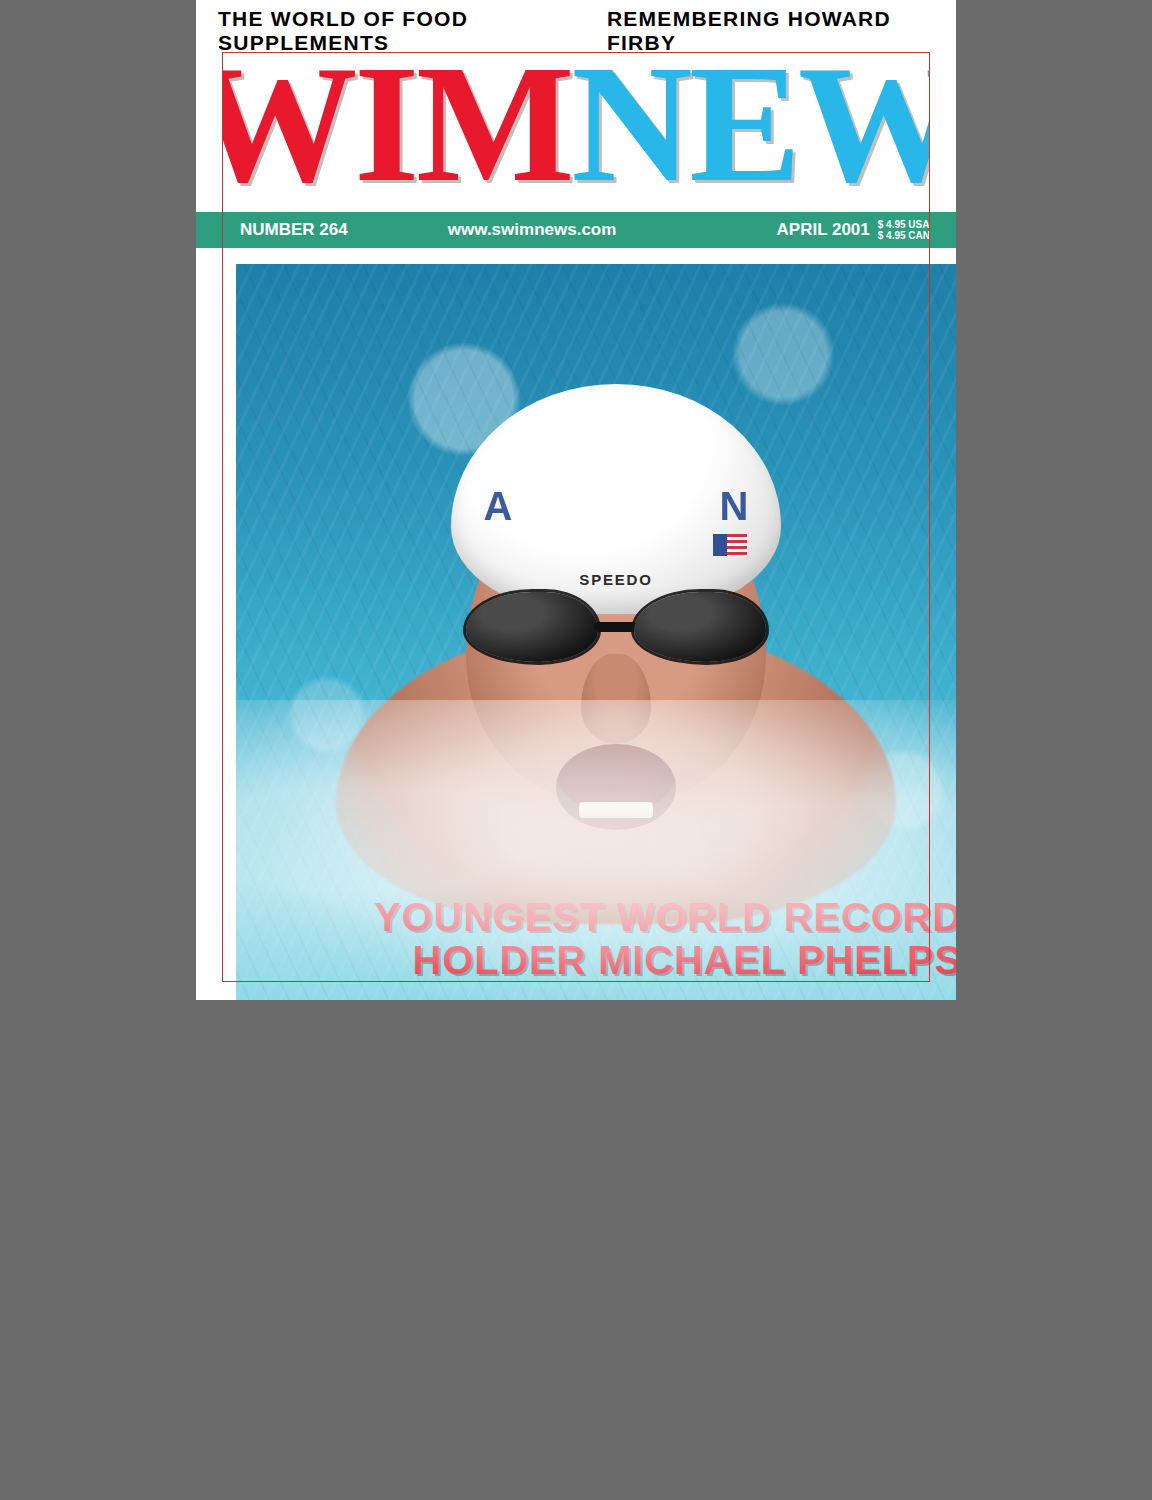The World of Food Supplements Remembering Howard Firby
SWIM NEWS
NUMBER 264 www.swimnews.com APRIL 2001 $ 4.95 USA
$ 4.95 CAN
A N SPEEDO
Youngest World Record Holder Michael Phelps